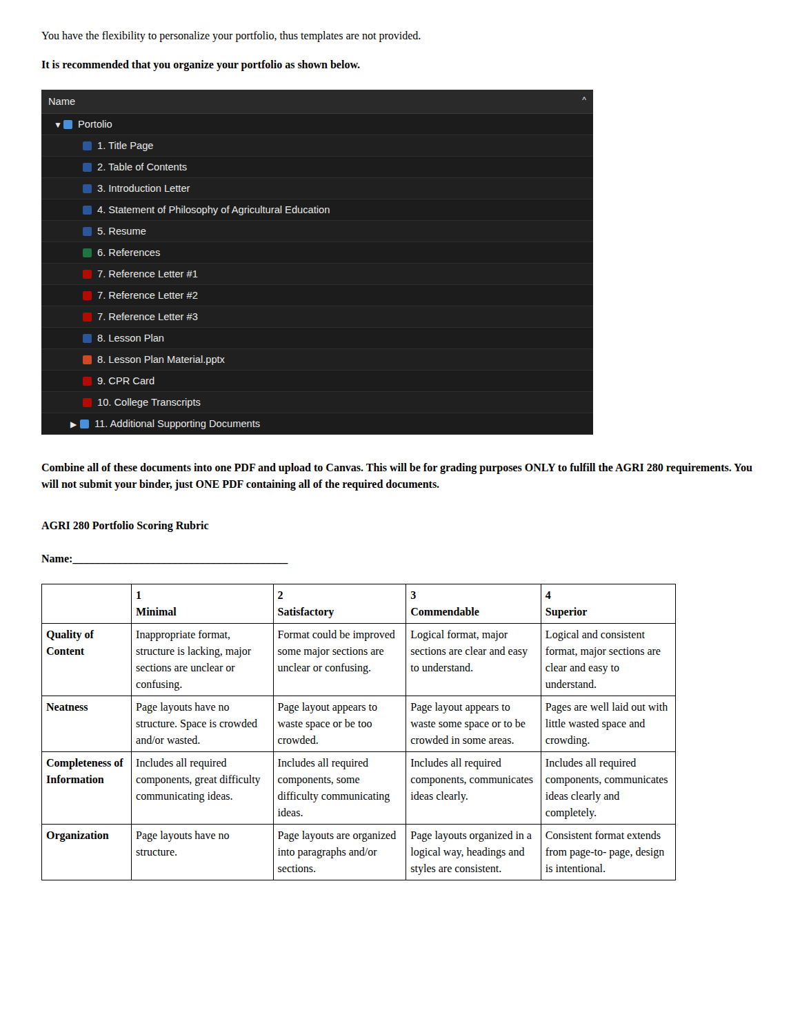You have the flexibility to personalize your portfolio, thus templates are not provided.
It is recommended that you organize your portfolio as shown below.
| Name ^ |
| --- |
| ▼ Portolio |
| 1. Title Page |
| 2. Table of Contents |
| 3. Introduction Letter |
| 4. Statement of Philosophy of Agricultural Education |
| 5. Resume |
| 6. References |
| 7. Reference Letter #1 |
| 7. Reference Letter #2 |
| 7. Reference Letter #3 |
| 8. Lesson Plan |
| 8. Lesson Plan Material.pptx |
| 9. CPR Card |
| 10. College Transcripts |
| ▶ 11. Additional Supporting Documents |
Combine all of these documents into one PDF and upload to Canvas. This will be for grading purposes ONLY to fulfill the AGRI 280 requirements. You will not submit your binder, just ONE PDF containing all of the required documents.
AGRI 280 Portfolio Scoring Rubric
Name:_______________________________________
| | 1 Minimal | 2 Satisfactory | 3 Commendable | 4 Superior |
| --- | --- | --- | --- | --- |
| Quality of Content | Inappropriate format, structure is lacking, major sections are unclear or confusing. | Format could be improved some major sections are unclear or confusing. | Logical format, major sections are clear and easy to understand. | Logical and consistent format, major sections are clear and easy to understand. |
| Neatness | Page layouts have no structure. Space is crowded and/or wasted. | Page layout appears to waste space or be too crowded. | Page layout appears to waste some space or to be crowded in some areas. | Pages are well laid out with little wasted space and crowding. |
| Completeness of Information | Includes all required components, great difficulty communicating ideas. | Includes all required components, some difficulty communicating ideas. | Includes all required components, communicates ideas clearly. | Includes all required components, communicates ideas clearly and completely. |
| Organization | Page layouts have no structure. | Page layouts are organized into paragraphs and/or sections. | Page layouts organized in a logical way, headings and styles are consistent. | Consistent format extends from page-to- page, design is intentional. |